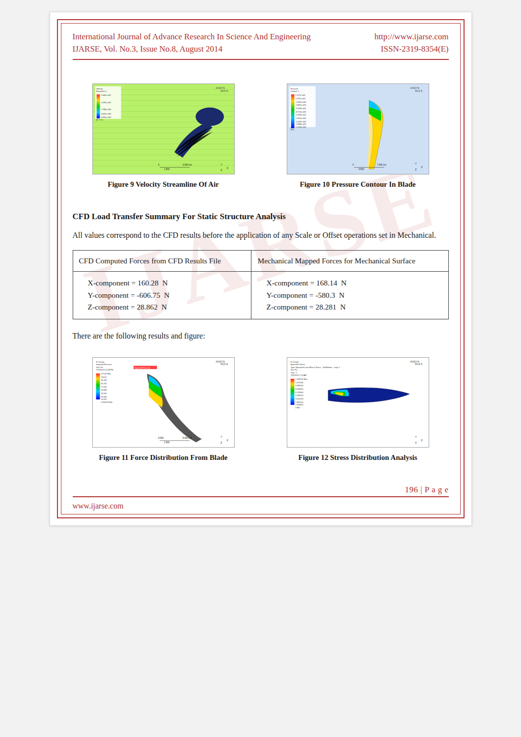IJARSE
International Journal of Advance Research In Science And Engineering
http://www.ijarse.com
IJARSE, Vol. No.3, Issue No.8, August 2014
ISSN-2319-8354(E)
Figure 9 Velocity Streamline Of Air
Figure 10 Pressure Contour In Blade
CFD Load Transfer Summary For Static Structure Analysis
All values correspond to the CFD results before the application of any Scale or Offset operations set in Mechanical.
| CFD Computed Forces from CFD Results File | Mechanical Mapped Forces for Mechanical Surface |
| --- | --- |
| X-component = 160.28 N Y-component = -606.75 N Z-component = 28.862 N | X-component = 168.14 N Y-component = -580.3 N Z-component = 28.281 N |
There are the following results and figure:
Figure 11 Force Distribution From Blade
Figure 12 Stress Distribution Analysis
196 | P a g e
www.ijarse.com